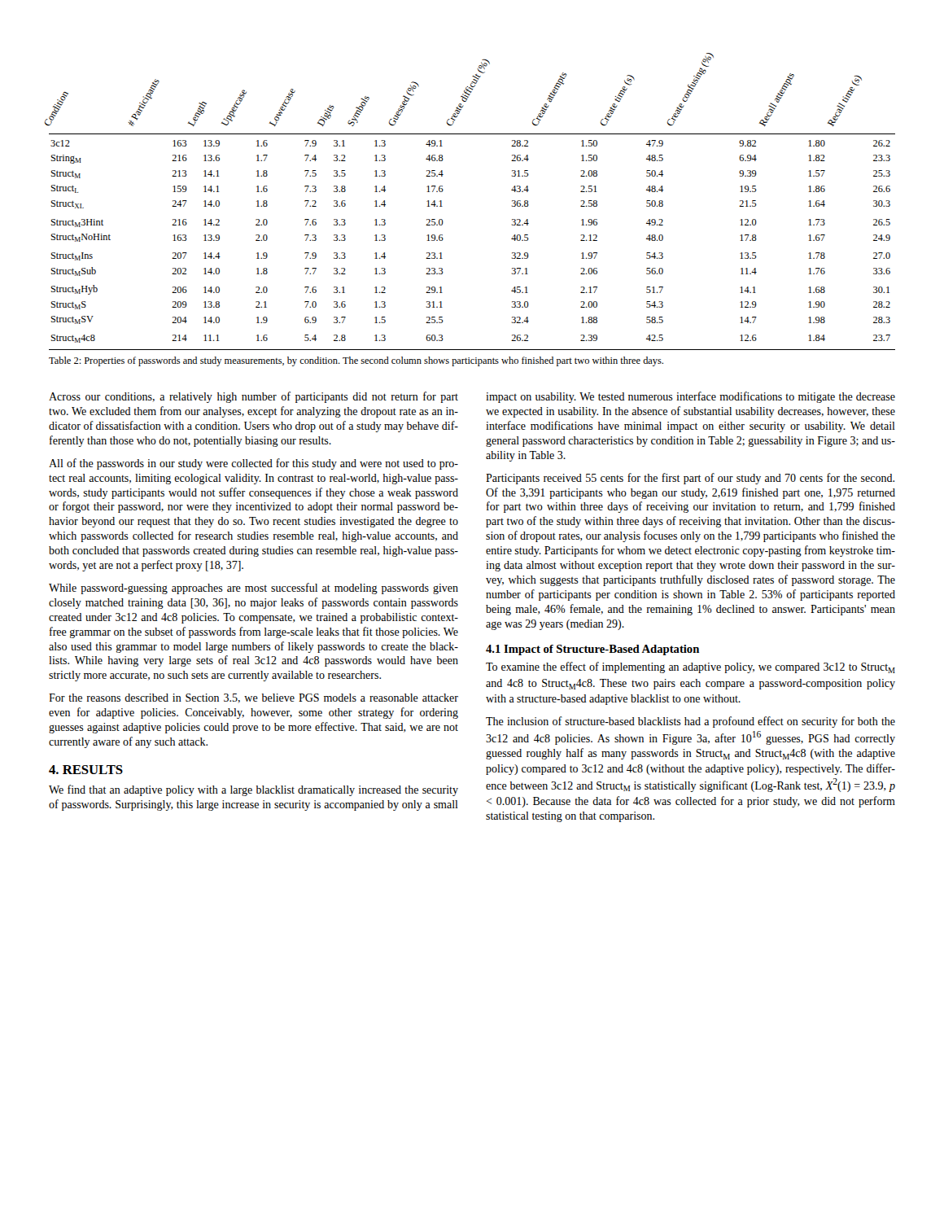| Condition | # Participants | Length | Uppercase | Lowercase | Digits | Symbols | Guessed (%) | Create difficult (%) | Create attempts | Create time (s) | Create confusing (%) | Recall attempts | Recall time (s) |
| --- | --- | --- | --- | --- | --- | --- | --- | --- | --- | --- | --- | --- | --- |
| 3c12 | 163 | 13.9 | 1.6 | 7.9 | 3.1 | 1.3 | 49.1 | 28.2 | 1.50 | 47.9 | 9.82 | 1.80 | 26.2 |
| String M | 216 | 13.6 | 1.7 | 7.4 | 3.2 | 1.3 | 46.8 | 26.4 | 1.50 | 48.5 | 6.94 | 1.82 | 23.3 |
| Struct M | 213 | 14.1 | 1.8 | 7.5 | 3.5 | 1.3 | 25.4 | 31.5 | 2.08 | 50.4 | 9.39 | 1.57 | 25.3 |
| Struct L | 159 | 14.1 | 1.6 | 7.3 | 3.8 | 1.4 | 17.6 | 43.4 | 2.51 | 48.4 | 19.5 | 1.86 | 26.6 |
| Struct XL | 247 | 14.0 | 1.8 | 7.2 | 3.6 | 1.4 | 14.1 | 36.8 | 2.58 | 50.8 | 21.5 | 1.64 | 30.3 |
| Struct M 3Hint | 216 | 14.2 | 2.0 | 7.6 | 3.3 | 1.3 | 25.0 | 32.4 | 1.96 | 49.2 | 12.0 | 1.73 | 26.5 |
| Struct M NoHint | 163 | 13.9 | 2.0 | 7.3 | 3.3 | 1.3 | 19.6 | 40.5 | 2.12 | 48.0 | 17.8 | 1.67 | 24.9 |
| Struct M Ins | 207 | 14.4 | 1.9 | 7.9 | 3.3 | 1.4 | 23.1 | 32.9 | 1.97 | 54.3 | 13.5 | 1.78 | 27.0 |
| Struct M Sub | 202 | 14.0 | 1.8 | 7.7 | 3.2 | 1.3 | 23.3 | 37.1 | 2.06 | 56.0 | 11.4 | 1.76 | 33.6 |
| Struct M Hyb | 206 | 14.0 | 2.0 | 7.6 | 3.1 | 1.2 | 29.1 | 45.1 | 2.17 | 51.7 | 14.1 | 1.68 | 30.1 |
| Struct M S | 209 | 13.8 | 2.1 | 7.0 | 3.6 | 1.3 | 31.1 | 33.0 | 2.00 | 54.3 | 12.9 | 1.90 | 28.2 |
| Struct M SV | 204 | 14.0 | 1.9 | 6.9 | 3.7 | 1.5 | 25.5 | 32.4 | 1.88 | 58.5 | 14.7 | 1.98 | 28.3 |
| Struct M 4c8 | 214 | 11.1 | 1.6 | 5.4 | 2.8 | 1.3 | 60.3 | 26.2 | 2.39 | 42.5 | 12.6 | 1.84 | 23.7 |
Table 2: Properties of passwords and study measurements, by condition. The second column shows participants who finished part two within three days.
Across our conditions, a relatively high number of participants did not return for part two. We excluded them from our analyses, except for analyzing the dropout rate as an indicator of dissatisfaction with a condition. Users who drop out of a study may behave differently than those who do not, potentially biasing our results.
All of the passwords in our study were collected for this study and were not used to protect real accounts, limiting ecological validity. In contrast to real-world, high-value passwords, study participants would not suffer consequences if they chose a weak password or forgot their password, nor were they incentivized to adopt their normal password behavior beyond our request that they do so. Two recent studies investigated the degree to which passwords collected for research studies resemble real, high-value accounts, and both concluded that passwords created during studies can resemble real, high-value passwords, yet are not a perfect proxy [18, 37].
While password-guessing approaches are most successful at modeling passwords given closely matched training data [30, 36], no major leaks of passwords contain passwords created under 3c12 and 4c8 policies. To compensate, we trained a probabilistic context-free grammar on the subset of passwords from large-scale leaks that fit those policies. We also used this grammar to model large numbers of likely passwords to create the blacklists. While having very large sets of real 3c12 and 4c8 passwords would have been strictly more accurate, no such sets are currently available to researchers.
For the reasons described in Section 3.5, we believe PGS models a reasonable attacker even for adaptive policies. Conceivably, however, some other strategy for ordering guesses against adaptive policies could prove to be more effective. That said, we are not currently aware of any such attack.
4. RESULTS
We find that an adaptive policy with a large blacklist dramatically increased the security of passwords. Surprisingly, this large increase in security is accompanied by only a small impact on usability. We tested numerous interface modifications to mitigate the decrease we expected in usability. In the absence of substantial usability decreases, however, these interface modifications have minimal impact on either security or usability. We detail general password characteristics by condition in Table 2; guessability in Figure 3; and usability in Table 3.
Participants received 55 cents for the first part of our study and 70 cents for the second. Of the 3,391 participants who began our study, 2,619 finished part one, 1,975 returned for part two within three days of receiving our invitation to return, and 1,799 finished part two of the study within three days of receiving that invitation. Other than the discussion of dropout rates, our analysis focuses only on the 1,799 participants who finished the entire study. Participants for whom we detect electronic copy-pasting from keystroke timing data almost without exception report that they wrote down their password in the survey, which suggests that participants truthfully disclosed rates of password storage. The number of participants per condition is shown in Table 2. 53% of participants reported being male, 46% female, and the remaining 1% declined to answer. Participants' mean age was 29 years (median 29).
4.1 Impact of Structure-Based Adaptation
To examine the effect of implementing an adaptive policy, we compared 3c12 to StructM and 4c8 to StructM4c8. These two pairs each compare a password-composition policy with a structure-based adaptive blacklist to one without.
The inclusion of structure-based blacklists had a profound effect on security for both the 3c12 and 4c8 policies. As shown in Figure 3a, after 1016 guesses, PGS had correctly guessed roughly half as many passwords in StructM and StructM4c8 (with the adaptive policy) compared to 3c12 and 4c8 (without the adaptive policy), respectively. The difference between 3c12 and StructM is statistically significant (Log-Rank test, X2(1) = 23.9, p < 0.001). Because the data for 4c8 was collected for a prior study, we did not perform statistical testing on that comparison.